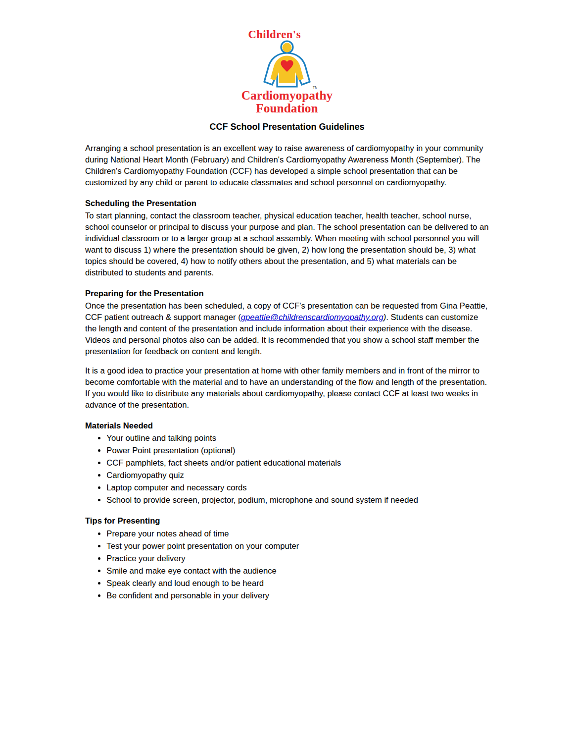Children's TM Cardiomyopathy
Foundation
CCF School Presentation Guidelines
Arranging a school presentation is an excellent way to raise awareness of cardiomyopathy in your community during National Heart Month (February) and Children's Cardiomyopathy Awareness Month (September). The Children's Cardiomyopathy Foundation (CCF) has developed a simple school presentation that can be customized by any child or parent to educate classmates and school personnel on cardiomyopathy.
Scheduling the Presentation
To start planning, contact the classroom teacher, physical education teacher, health teacher, school nurse, school counselor or principal to discuss your purpose and plan. The school presentation can be delivered to an individual classroom or to a larger group at a school assembly. When meeting with school personnel you will want to discuss 1) where the presentation should be given, 2) how long the presentation should be, 3) what topics should be covered, 4) how to notify others about the presentation, and 5) what materials can be distributed to students and parents.
Preparing for the Presentation
Once the presentation has been scheduled, a copy of CCF's presentation can be requested from Gina Peattie, CCF patient outreach & support manager (gpeattie@childrenscardiomyopathy.org). Students can customize the length and content of the presentation and include information about their experience with the disease. Videos and personal photos also can be added. It is recommended that you show a school staff member the presentation for feedback on content and length.
It is a good idea to practice your presentation at home with other family members and in front of the mirror to become comfortable with the material and to have an understanding of the flow and length of the presentation. If you would like to distribute any materials about cardiomyopathy, please contact CCF at least two weeks in advance of the presentation.
Materials Needed
Your outline and talking points
Power Point presentation (optional)
CCF pamphlets, fact sheets and/or patient educational materials
Cardiomyopathy quiz
Laptop computer and necessary cords
School to provide screen, projector, podium, microphone and sound system if needed
Tips for Presenting
Prepare your notes ahead of time
Test your power point presentation on your computer
Practice your delivery
Smile and make eye contact with the audience
Speak clearly and loud enough to be heard
Be confident and personable in your delivery